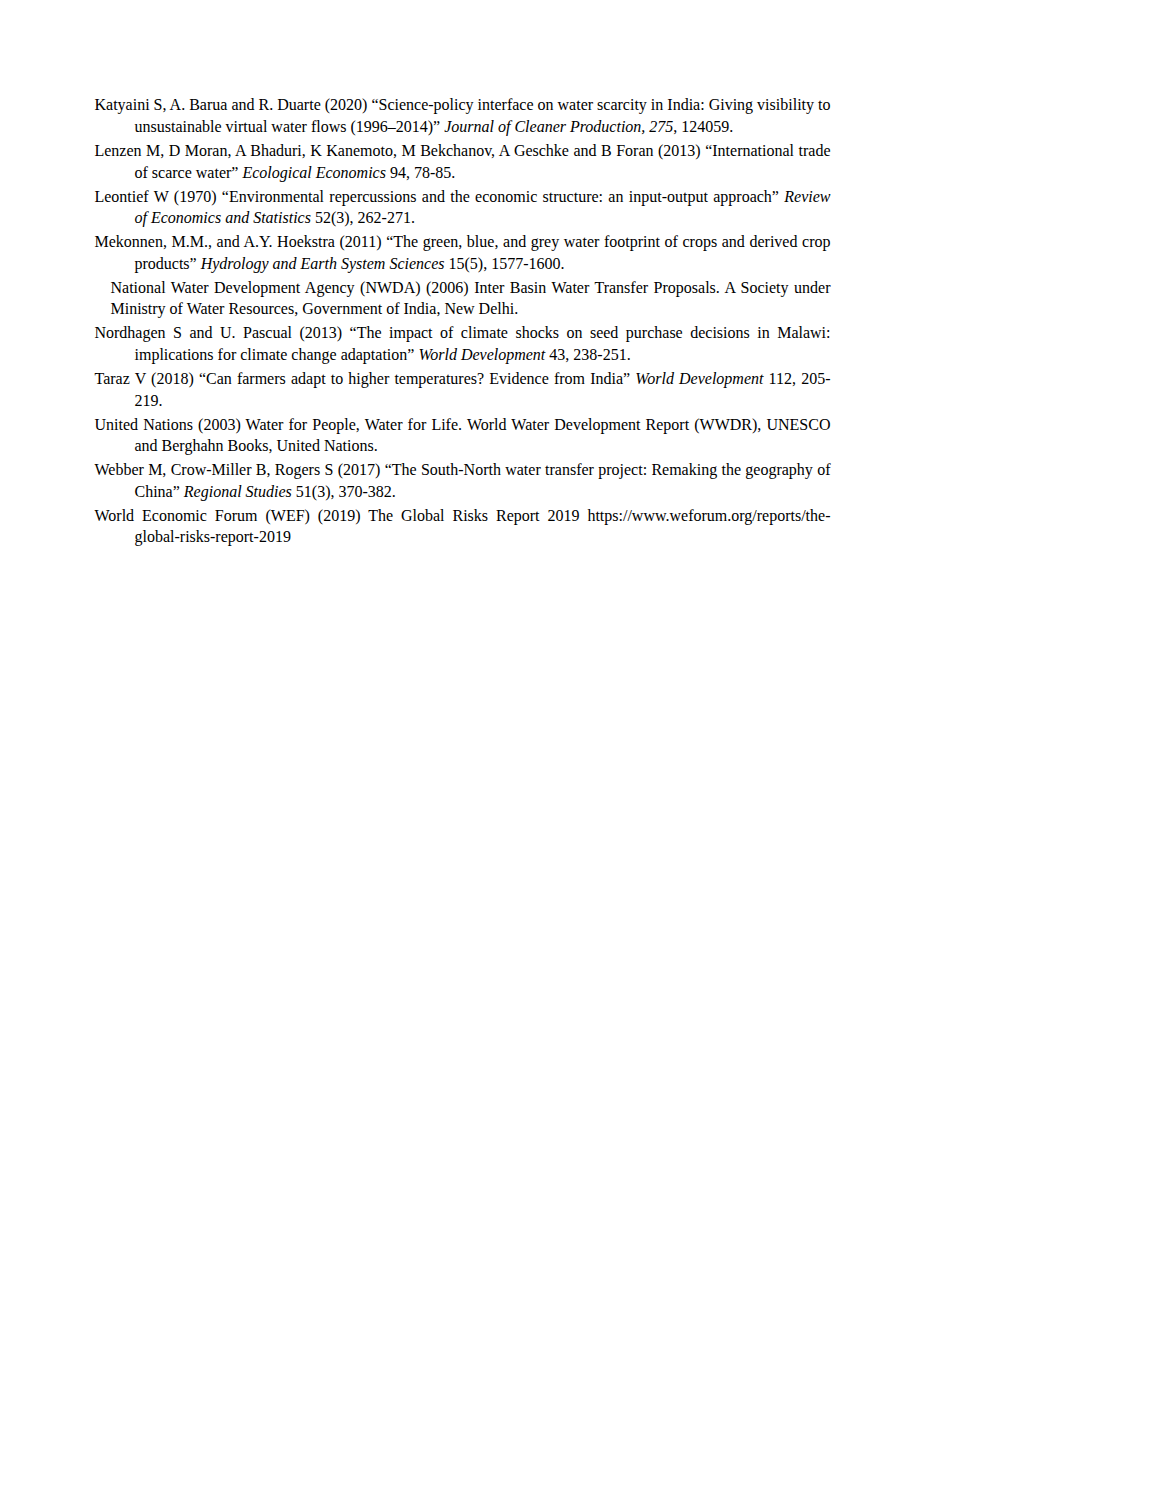Katyaini S, A. Barua and R. Duarte (2020) “Science-policy interface on water scarcity in India: Giving visibility to unsustainable virtual water flows (1996–2014)” Journal of Cleaner Production, 275, 124059.
Lenzen M, D Moran, A Bhaduri, K Kanemoto, M Bekchanov, A Geschke and B Foran (2013) “International trade of scarce water” Ecological Economics 94, 78-85.
Leontief W (1970) “Environmental repercussions and the economic structure: an input-output approach” Review of Economics and Statistics 52(3), 262-271.
Mekonnen, M.M., and A.Y. Hoekstra (2011) “The green, blue, and grey water footprint of crops and derived crop products” Hydrology and Earth System Sciences 15(5), 1577-1600.
National Water Development Agency (NWDA) (2006) Inter Basin Water Transfer Proposals. A Society under Ministry of Water Resources, Government of India, New Delhi.
Nordhagen S and U. Pascual (2013) “The impact of climate shocks on seed purchase decisions in Malawi: implications for climate change adaptation” World Development 43, 238-251.
Taraz V (2018) “Can farmers adapt to higher temperatures? Evidence from India” World Development 112, 205-219.
United Nations (2003) Water for People, Water for Life. World Water Development Report (WWDR), UNESCO and Berghahn Books, United Nations.
Webber M, Crow-Miller B, Rogers S (2017) “The South-North water transfer project: Remaking the geography of China” Regional Studies 51(3), 370-382.
World Economic Forum (WEF) (2019) The Global Risks Report 2019 https://www.weforum.org/reports/the-global-risks-report-2019